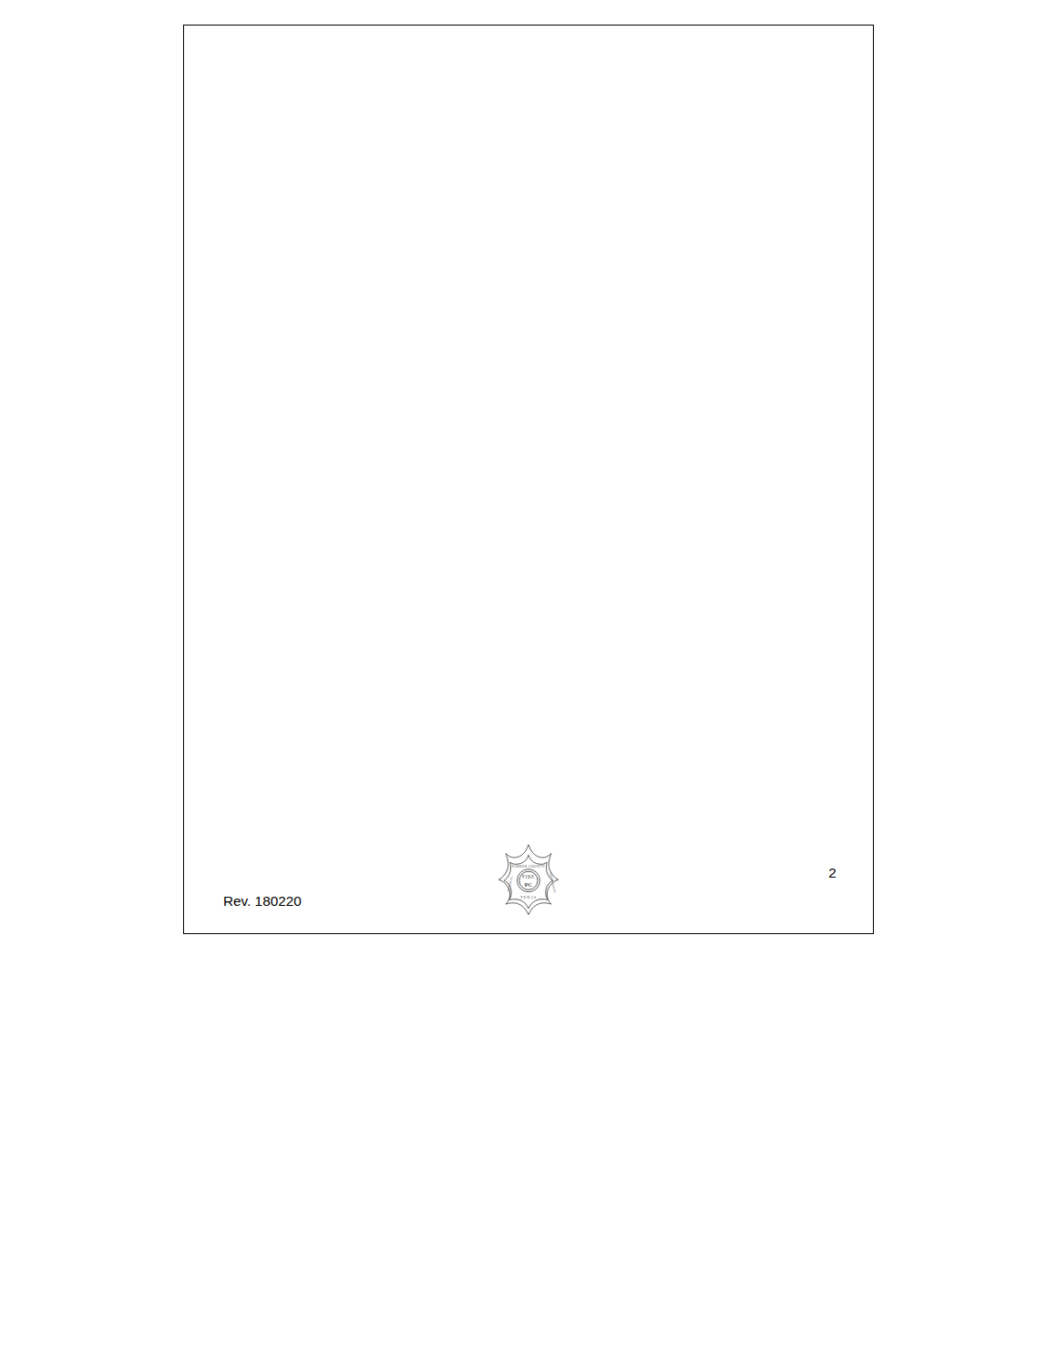Rev. 180220
PARKER COUNTY FIRE TEXAS MARSHAL DEPARTMENT PC
2